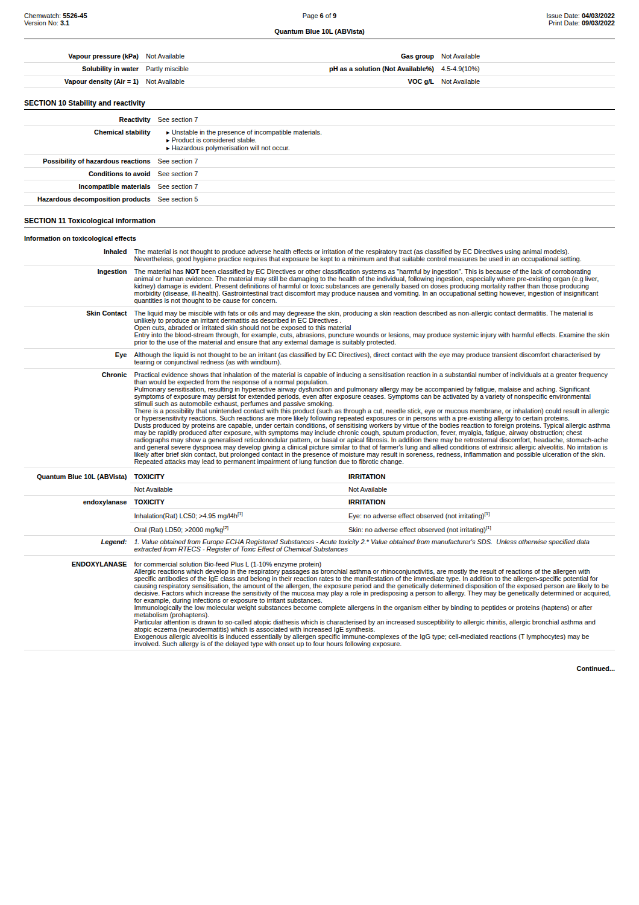Chemwatch: 5526-45
Version No: 3.1
Page 6 of 9
Issue Date: 04/03/2022
Print Date: 09/03/2022
Quantum Blue 10L (ABVista)
| Vapour pressure (kPa) | Not Available | Gas group | Not Available |
| Solubility in water | Partly miscible | pH as a solution (Not Available%) | 4.5-4.9(10%) |
| Vapour density (Air = 1) | Not Available | VOC g/L | Not Available |
SECTION 10 Stability and reactivity
| Reactivity | See section 7 |
| Chemical stability | Unstable in the presence of incompatible materials. Product is considered stable. Hazardous polymerisation will not occur. |
| Possibility of hazardous reactions | See section 7 |
| Conditions to avoid | See section 7 |
| Incompatible materials | See section 7 |
| Hazardous decomposition products | See section 5 |
SECTION 11 Toxicological information
Information on toxicological effects
| Inhaled | The material is not thought to produce adverse health effects or irritation of the respiratory tract (as classified by EC Directives using animal models). Nevertheless, good hygiene practice requires that exposure be kept to a minimum and that suitable control measures be used in an occupational setting. |
| Ingestion | The material has NOT been classified by EC Directives or other classification systems as "harmful by ingestion". This is because of the lack of corroborating animal or human evidence. The material may still be damaging to the health of the individual, following ingestion, especially where pre-existing organ (e.g liver, kidney) damage is evident. Present definitions of harmful or toxic substances are generally based on doses producing mortality rather than those producing morbidity (disease, ill-health). Gastrointestinal tract discomfort may produce nausea and vomiting. In an occupational setting however, ingestion of insignificant quantities is not thought to be cause for concern. |
| Skin Contact | The liquid may be miscible with fats or oils and may degrease the skin, producing a skin reaction described as non-allergic contact dermatitis. The material is unlikely to produce an irritant dermatitis as described in EC Directives . Open cuts, abraded or irritated skin should not be exposed to this material Entry into the blood-stream through, for example, cuts, abrasions, puncture wounds or lesions, may produce systemic injury with harmful effects. Examine the skin prior to the use of the material and ensure that any external damage is suitably protected. |
| Eye | Although the liquid is not thought to be an irritant (as classified by EC Directives), direct contact with the eye may produce transient discomfort characterised by tearing or conjunctival redness (as with windburn). |
| Chronic | Practical evidence shows that inhalation of the material is capable of inducing a sensitisation reaction in a substantial number of individuals at a greater frequency than would be expected from the response of a normal population. Pulmonary sensitisation, resulting in hyperactive airway dysfunction and pulmonary allergy may be accompanied by fatigue, malaise and aching. Significant symptoms of exposure may persist for extended periods, even after exposure ceases. Symptoms can be activated by a variety of nonspecific environmental stimuli such as automobile exhaust, perfumes and passive smoking. There is a possibility that unintended contact with this product (such as through a cut, needle stick, eye or mucous membrane, or inhalation) could result in allergic or hypersensitivity reactions. Such reactions are more likely following repeated exposures or in persons with a pre-existing allergy to certain proteins. Dusts produced by proteins are capable, under certain conditions, of sensitising workers by virtue of the bodies reaction to foreign proteins. Typical allergic asthma may be rapidly produced after exposure, with symptoms may include chronic cough, sputum production, fever, myalgia, fatigue, airway obstruction; chest radiographs may show a generalised reticulonodular pattern, or basal or apical fibrosis. In addition there may be retrosternal discomfort, headache, stomach-ache and general severe dyspnoea may develop giving a clinical picture similar to that of farmer's lung and allied conditions of extrinsic allergic alveolitis. No irritation is likely after brief skin contact, but prolonged contact in the presence of moisture may result in soreness, redness, inflammation and possible ulceration of the skin. Repeated attacks may lead to permanent impairment of lung function due to fibrotic change. |
| Quantum Blue 10L (ABVista) | TOXICITY | IRRITATION |
| Not Available | Not Available |
| endoxylanase | TOXICITY | IRRITATION |
| Inhalation(Rat) LC50; >4.95 mg/l4h [1] | Eye: no adverse effect observed (not irritating) [1] |
| Oral (Rat) LD50; >2000 mg/kg [2] | Skin: no adverse effect observed (not irritating) [1] |
| Legend: | 1. Value obtained from Europe ECHA Registered Substances - Acute toxicity 2.* Value obtained from manufacturer's SDS. Unless otherwise specified data extracted from RTECS - Register of Toxic Effect of Chemical Substances |
| ENDOXYLANASE | for commercial solution Bio-feed Plus L (1-10% enzyme protein) Allergic reactions which develop in the respiratory passages as bronchial asthma or rhinoconjunctivitis, are mostly the result of reactions of the allergen with specific antibodies of the IgE class and belong in their reaction rates to the manifestation of the immediate type. In addition to the allergen-specific potential for causing respiratory sensitisation, the amount of the allergen, the exposure period and the genetically determined disposition of the exposed person are likely to be decisive. Factors which increase the sensitivity of the mucosa may play a role in predisposing a person to allergy. They may be genetically determined or acquired, for example, during infections or exposure to irritant substances. Immunologically the low molecular weight substances become complete allergens in the organism either by binding to peptides or proteins (haptens) or after metabolism (prohaptens). Particular attention is drawn to so-called atopic diathesis which is characterised by an increased susceptibility to allergic rhinitis, allergic bronchial asthma and atopic eczema (neurodermatitis) which is associated with increased IgE synthesis. Exogenous allergic alveolitis is induced essentially by allergen specific immune-complexes of the IgG type; cell-mediated reactions (T lymphocytes) may be involved. Such allergy is of the delayed type with onset up to four hours following exposure. |
Continued...